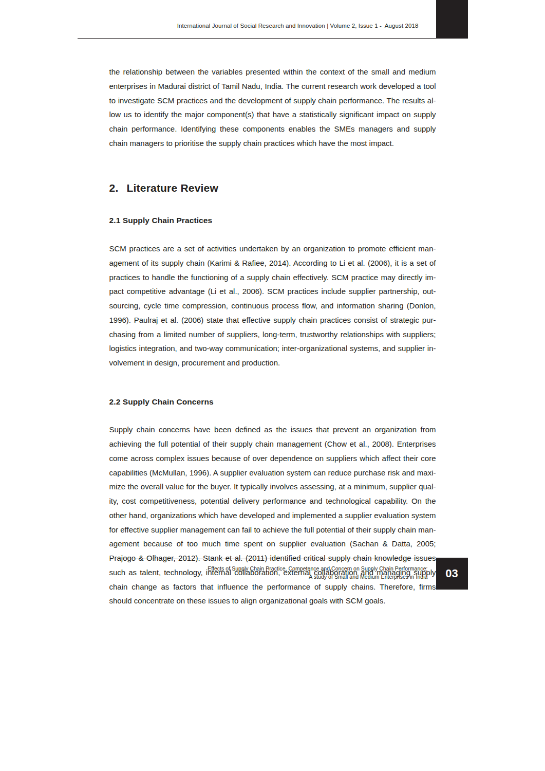International Journal of Social Research and Innovation | Volume 2, Issue 1 - August 2018
the relationship between the variables presented within the context of the small and medium enterprises in Madurai district of Tamil Nadu, India. The current research work developed a tool to investigate SCM practices and the development of supply chain performance. The results allow us to identify the major component(s) that have a statistically significant impact on supply chain performance. Identifying these components enables the SMEs managers and supply chain managers to prioritise the supply chain practices which have the most impact.
2. Literature Review
2.1 Supply Chain Practices
SCM practices are a set of activities undertaken by an organization to promote efficient management of its supply chain (Karimi & Rafiee, 2014). According to Li et al. (2006), it is a set of practices to handle the functioning of a supply chain effectively. SCM practice may directly impact competitive advantage (Li et al., 2006). SCM practices include supplier partnership, outsourcing, cycle time compression, continuous process flow, and information sharing (Donlon, 1996). Paulraj et al. (2006) state that effective supply chain practices consist of strategic purchasing from a limited number of suppliers, long-term, trustworthy relationships with suppliers; logistics integration, and two-way communication; inter-organizational systems, and supplier involvement in design, procurement and production.
2.2 Supply Chain Concerns
Supply chain concerns have been defined as the issues that prevent an organization from achieving the full potential of their supply chain management (Chow et al., 2008). Enterprises come across complex issues because of over dependence on suppliers which affect their core capabilities (McMullan, 1996). A supplier evaluation system can reduce purchase risk and maximize the overall value for the buyer. It typically involves assessing, at a minimum, supplier quality, cost competitiveness, potential delivery performance and technological capability. On the other hand, organizations which have developed and implemented a supplier evaluation system for effective supplier management can fail to achieve the full potential of their supply chain management because of too much time spent on supplier evaluation (Sachan & Datta, 2005; Prajogo & Olhager, 2012). Stank et al. (2011) identified critical supply chain knowledge issues such as talent, technology, internal collaboration, external collaboration and managing supply chain change as factors that influence the performance of supply chains. Therefore, firms should concentrate on these issues to align organizational goals with SCM goals.
Effects of Supply Chain Practice, Competence and Concern on Supply Chain Performance:
A study of Small and Medium Enterprises in India
03